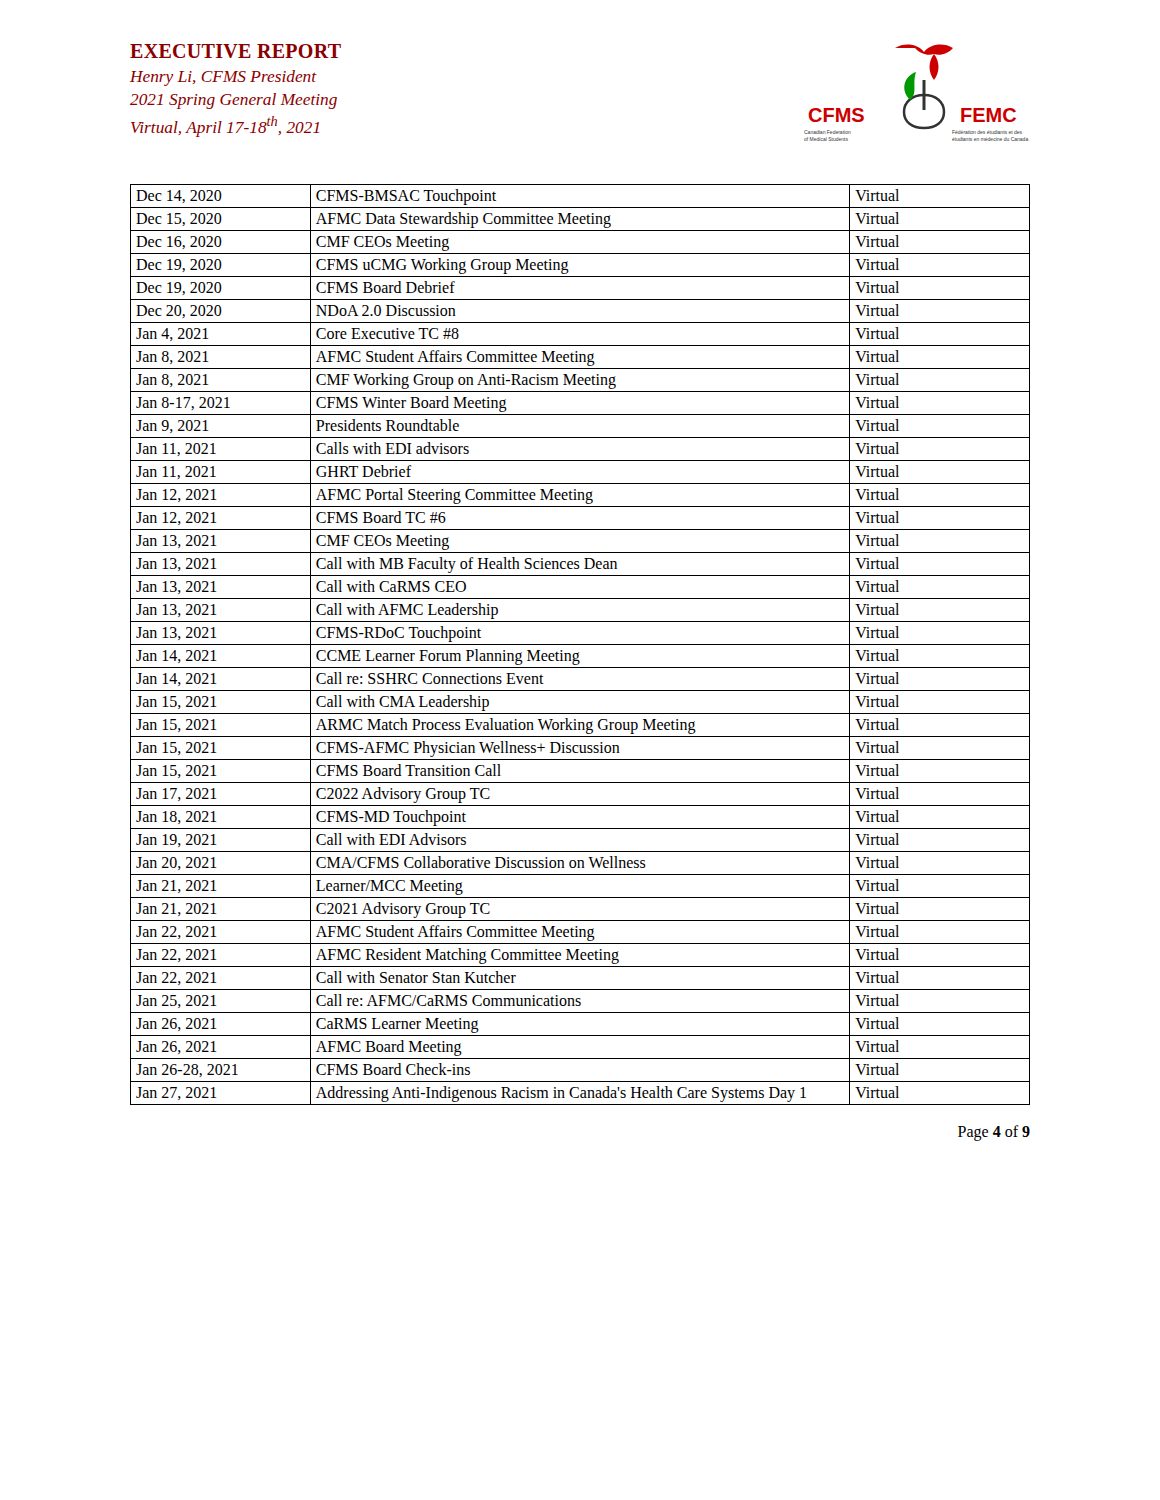EXECUTIVE REPORT
Henry Li, CFMS President
2021 Spring General Meeting
Virtual, April 17-18th, 2021
| Dec 14, 2020 | CFMS-BMSAC Touchpoint | Virtual |
| Dec 15, 2020 | AFMC Data Stewardship Committee Meeting | Virtual |
| Dec 16, 2020 | CMF CEOs Meeting | Virtual |
| Dec 19, 2020 | CFMS uCMG Working Group Meeting | Virtual |
| Dec 19, 2020 | CFMS Board Debrief | Virtual |
| Dec 20, 2020 | NDoA 2.0 Discussion | Virtual |
| Jan 4, 2021 | Core Executive TC #8 | Virtual |
| Jan 8, 2021 | AFMC Student Affairs Committee Meeting | Virtual |
| Jan 8, 2021 | CMF Working Group on Anti-Racism Meeting | Virtual |
| Jan 8-17, 2021 | CFMS Winter Board Meeting | Virtual |
| Jan 9, 2021 | Presidents Roundtable | Virtual |
| Jan 11, 2021 | Calls with EDI advisors | Virtual |
| Jan 11, 2021 | GHRT Debrief | Virtual |
| Jan 12, 2021 | AFMC Portal Steering Committee Meeting | Virtual |
| Jan 12, 2021 | CFMS Board TC #6 | Virtual |
| Jan 13, 2021 | CMF CEOs Meeting | Virtual |
| Jan 13, 2021 | Call with MB Faculty of Health Sciences Dean | Virtual |
| Jan 13, 2021 | Call with CaRMS CEO | Virtual |
| Jan 13, 2021 | Call with AFMC Leadership | Virtual |
| Jan 13, 2021 | CFMS-RDoC Touchpoint | Virtual |
| Jan 14, 2021 | CCME Learner Forum Planning Meeting | Virtual |
| Jan 14, 2021 | Call re: SSHRC Connections Event | Virtual |
| Jan 15, 2021 | Call with CMA Leadership | Virtual |
| Jan 15, 2021 | ARMC Match Process Evaluation Working Group Meeting | Virtual |
| Jan 15, 2021 | CFMS-AFMC Physician Wellness+ Discussion | Virtual |
| Jan 15, 2021 | CFMS Board Transition Call | Virtual |
| Jan 17, 2021 | C2022 Advisory Group TC | Virtual |
| Jan 18, 2021 | CFMS-MD Touchpoint | Virtual |
| Jan 19, 2021 | Call with EDI Advisors | Virtual |
| Jan 20, 2021 | CMA/CFMS Collaborative Discussion on Wellness | Virtual |
| Jan 21, 2021 | Learner/MCC Meeting | Virtual |
| Jan 21, 2021 | C2021 Advisory Group TC | Virtual |
| Jan 22, 2021 | AFMC Student Affairs Committee Meeting | Virtual |
| Jan 22, 2021 | AFMC Resident Matching Committee Meeting | Virtual |
| Jan 22, 2021 | Call with Senator Stan Kutcher | Virtual |
| Jan 25, 2021 | Call re: AFMC/CaRMS Communications | Virtual |
| Jan 26, 2021 | CaRMS Learner Meeting | Virtual |
| Jan 26, 2021 | AFMC Board Meeting | Virtual |
| Jan 26-28, 2021 | CFMS Board Check-ins | Virtual |
| Jan 27, 2021 | Addressing Anti-Indigenous Racism in Canada's Health Care Systems Day 1 | Virtual |
Page 4 of 9